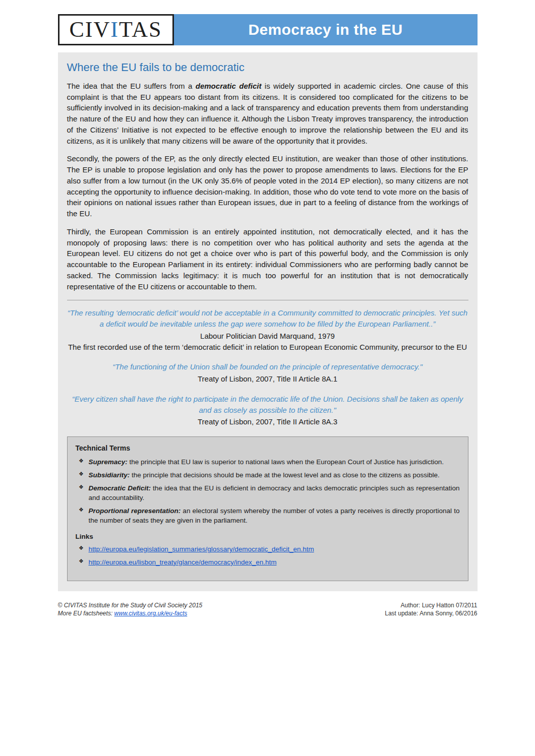CIVITAS
Democracy in the EU
Where the EU fails to be democratic
The idea that the EU suffers from a democratic deficit is widely supported in academic circles. One cause of this complaint is that the EU appears too distant from its citizens. It is considered too complicated for the citizens to be sufficiently involved in its decision-making and a lack of transparency and education prevents them from understanding the nature of the EU and how they can influence it. Although the Lisbon Treaty improves transparency, the introduction of the Citizens’ Initiative is not expected to be effective enough to improve the relationship between the EU and its citizens, as it is unlikely that many citizens will be aware of the opportunity that it provides.
Secondly, the powers of the EP, as the only directly elected EU institution, are weaker than those of other institutions. The EP is unable to propose legislation and only has the power to propose amendments to laws. Elections for the EP also suffer from a low turnout (in the UK only 35.6% of people voted in the 2014 EP election), so many citizens are not accepting the opportunity to influence decision-making. In addition, those who do vote tend to vote more on the basis of their opinions on national issues rather than European issues, due in part to a feeling of distance from the workings of the EU.
Thirdly, the European Commission is an entirely appointed institution, not democratically elected, and it has the monopoly of proposing laws: there is no competition over who has political authority and sets the agenda at the European level. EU citizens do not get a choice over who is part of this powerful body, and the Commission is only accountable to the European Parliament in its entirety: individual Commissioners who are performing badly cannot be sacked. The Commission lacks legitimacy: it is much too powerful for an institution that is not democratically representative of the EU citizens or accountable to them.
“The resulting ‘democratic deficit’ would not be acceptable in a Community committed to democratic principles. Yet such a deficit would be inevitable unless the gap were somehow to be filled by the European Parliament..”
Labour Politician David Marquand, 1979
The first recorded use of the term ‘democratic deficit’ in relation to European Economic Community, precursor to the EU
“The functioning of the Union shall be founded on the principle of representative democracy."
Treaty of Lisbon, 2007, Title II Article 8A.1
“Every citizen shall have the right to participate in the democratic life of the Union. Decisions shall be taken as openly and as closely as possible to the citizen."
Treaty of Lisbon, 2007, Title II Article 8A.3
Technical Terms
Supremacy: the principle that EU law is superior to national laws when the European Court of Justice has jurisdiction.
Subsidiarity: the principle that decisions should be made at the lowest level and as close to the citizens as possible.
Democratic Deficit: the idea that the EU is deficient in democracy and lacks democratic principles such as representation and accountability.
Proportional representation: an electoral system whereby the number of votes a party receives is directly proportional to the number of seats they are given in the parliament.
Links
http://europa.eu/legislation_summaries/glossary/democratic_deficit_en.htm
http://europa.eu/lisbon_treaty/glance/democracy/index_en.htm
© CIVITAS Institute for the Study of Civil Society 2015
More EU factsheets: www.civitas.org.uk/eu-facts
Author: Lucy Hatton 07/2011
Last update: Anna Sonny, 06/2016